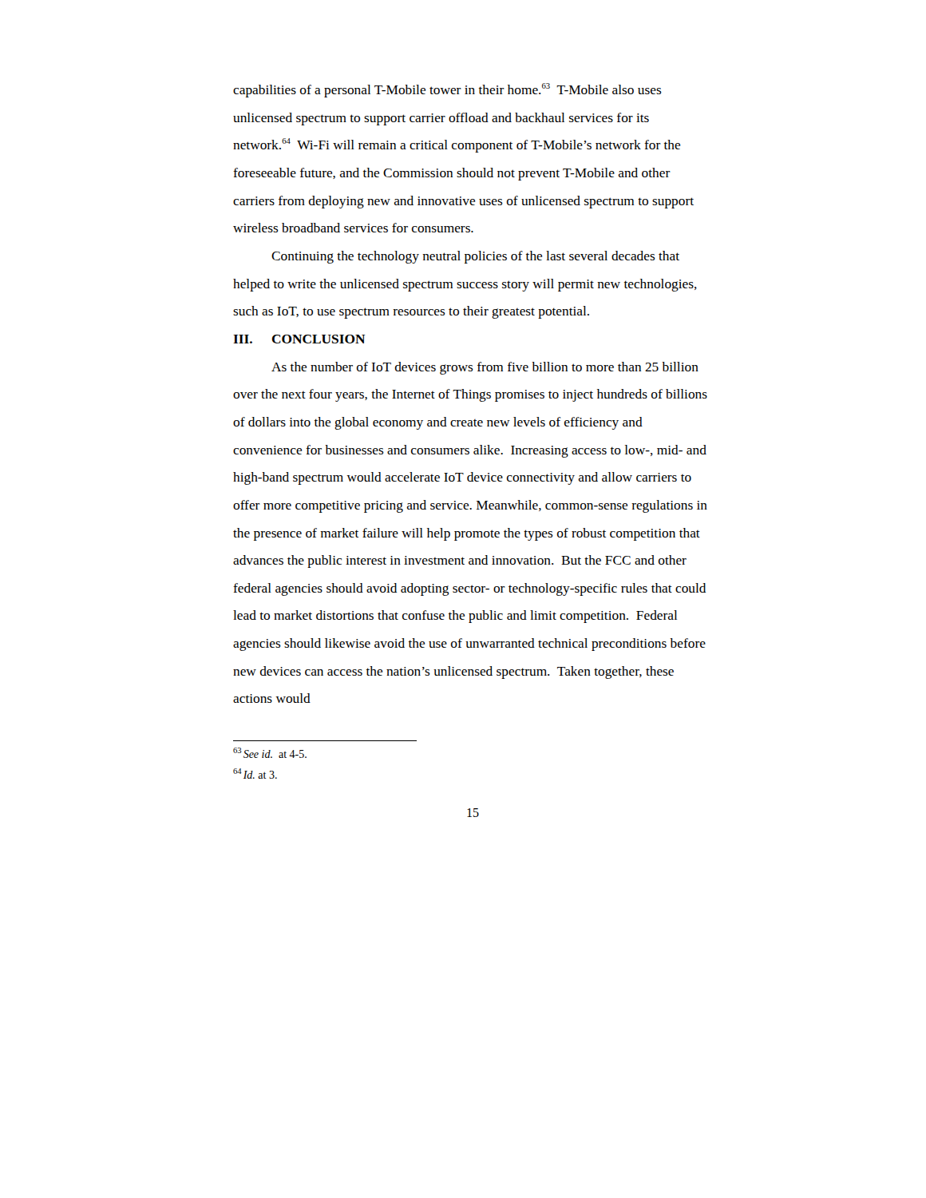capabilities of a personal T-Mobile tower in their home.63 T-Mobile also uses unlicensed spectrum to support carrier offload and backhaul services for its network.64 Wi-Fi will remain a critical component of T-Mobile’s network for the foreseeable future, and the Commission should not prevent T-Mobile and other carriers from deploying new and innovative uses of unlicensed spectrum to support wireless broadband services for consumers.
Continuing the technology neutral policies of the last several decades that helped to write the unlicensed spectrum success story will permit new technologies, such as IoT, to use spectrum resources to their greatest potential.
III. CONCLUSION
As the number of IoT devices grows from five billion to more than 25 billion over the next four years, the Internet of Things promises to inject hundreds of billions of dollars into the global economy and create new levels of efficiency and convenience for businesses and consumers alike. Increasing access to low-, mid- and high-band spectrum would accelerate IoT device connectivity and allow carriers to offer more competitive pricing and service. Meanwhile, common-sense regulations in the presence of market failure will help promote the types of robust competition that advances the public interest in investment and innovation. But the FCC and other federal agencies should avoid adopting sector- or technology-specific rules that could lead to market distortions that confuse the public and limit competition. Federal agencies should likewise avoid the use of unwarranted technical preconditions before new devices can access the nation’s unlicensed spectrum. Taken together, these actions would
63 See id. at 4-5.
64 Id. at 3.
15